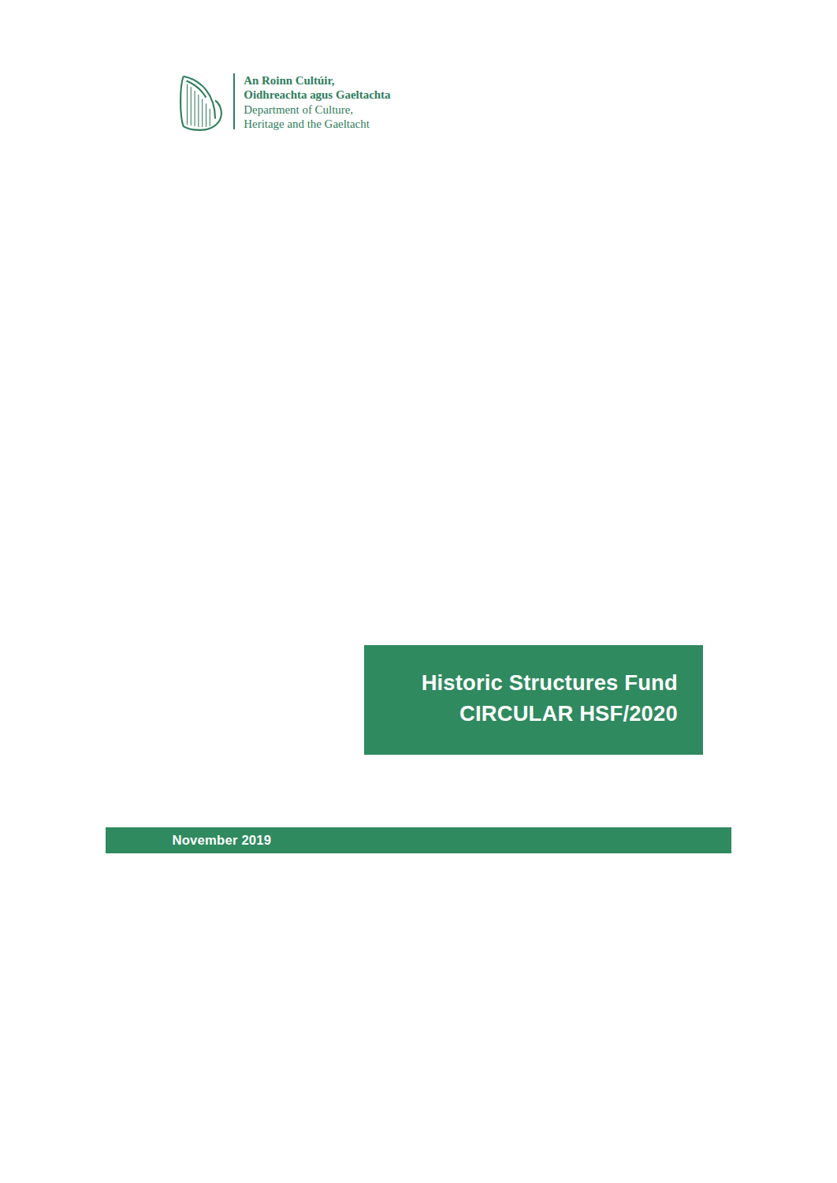An Roinn Cultúir,
Oidhreachta agus Gaeltachta
Department of Culture,
Heritage and the Gaeltacht
Historic Structures Fund
CIRCULAR HSF/2020
November 2019